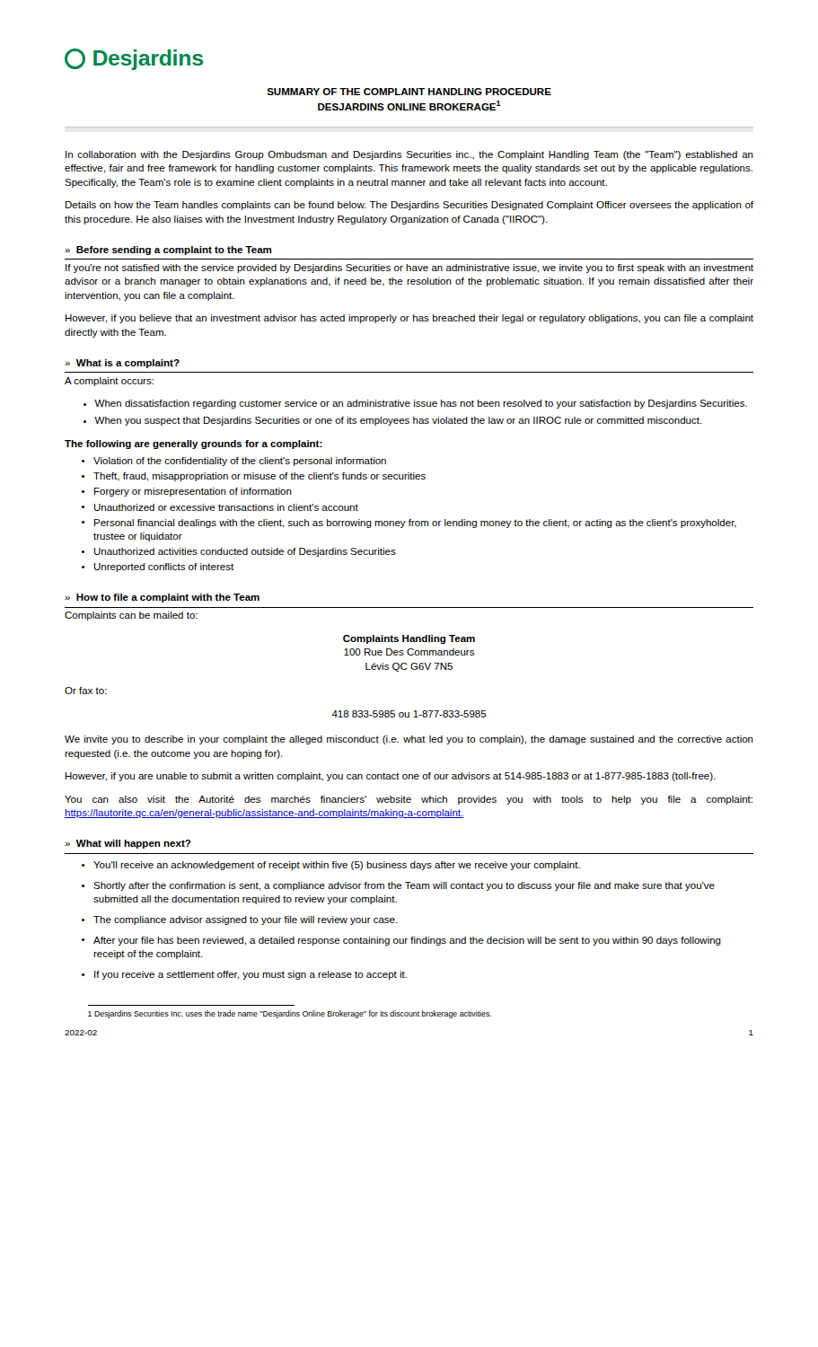Desjardins
Summary of the Complaint Handling Procedure
Desjardins Online Brokerage1
In collaboration with the Desjardins Group Ombudsman and Desjardins Securities inc., the Complaint Handling Team (the "Team") established an effective, fair and free framework for handling customer complaints. This framework meets the quality standards set out by the applicable regulations. Specifically, the Team's role is to examine client complaints in a neutral manner and take all relevant facts into account.
Details on how the Team handles complaints can be found below. The Desjardins Securities Designated Complaint Officer oversees the application of this procedure. He also liaises with the Investment Industry Regulatory Organization of Canada ("IIROC").
» Before sending a complaint to the Team
If you're not satisfied with the service provided by Desjardins Securities or have an administrative issue, we invite you to first speak with an investment advisor or a branch manager to obtain explanations and, if need be, the resolution of the problematic situation. If you remain dissatisfied after their intervention, you can file a complaint.
However, if you believe that an investment advisor has acted improperly or has breached their legal or regulatory obligations, you can file a complaint directly with the Team.
» What is a complaint?
A complaint occurs:
When dissatisfaction regarding customer service or an administrative issue has not been resolved to your satisfaction by Desjardins Securities.
When you suspect that Desjardins Securities or one of its employees has violated the law or an IIROC rule or committed misconduct.
The following are generally grounds for a complaint:
Violation of the confidentiality of the client's personal information
Theft, fraud, misappropriation or misuse of the client's funds or securities
Forgery or misrepresentation of information
Unauthorized or excessive transactions in client's account
Personal financial dealings with the client, such as borrowing money from or lending money to the client, or acting as the client's proxyholder, trustee or liquidator
Unauthorized activities conducted outside of Desjardins Securities
Unreported conflicts of interest
» How to file a complaint with the Team
Complaints can be mailed to:
Complaints Handling Team 100 Rue Des Commandeurs
Lévis QC G6V 7N5
Or fax to:
418 833-5985 ou 1-877-833-5985
We invite you to describe in your complaint the alleged misconduct (i.e. what led you to complain), the damage sustained and the corrective action requested (i.e. the outcome you are hoping for).
However, if you are unable to submit a written complaint, you can contact one of our advisors at 514-985-1883 or at 1-877-985-1883 (toll-free).
You can also visit the Autorité des marchés financiers' website which provides you with tools to help you file a complaint: https://lautorite.qc.ca/en/general-public/assistance-and-complaints/making-a-complaint.
» What will happen next?
You'll receive an acknowledgement of receipt within five (5) business days after we receive your complaint.
Shortly after the confirmation is sent, a compliance advisor from the Team will contact you to discuss your file and make sure that you've submitted all the documentation required to review your complaint.
The compliance advisor assigned to your file will review your case.
After your file has been reviewed, a detailed response containing our findings and the decision will be sent to you within 90 days following receipt of the complaint.
If you receive a settlement offer, you must sign a release to accept it.
1 Desjardins Securities Inc. uses the trade name "Desjardins Online Brokerage" for its discount brokerage activities.
2022-02 1